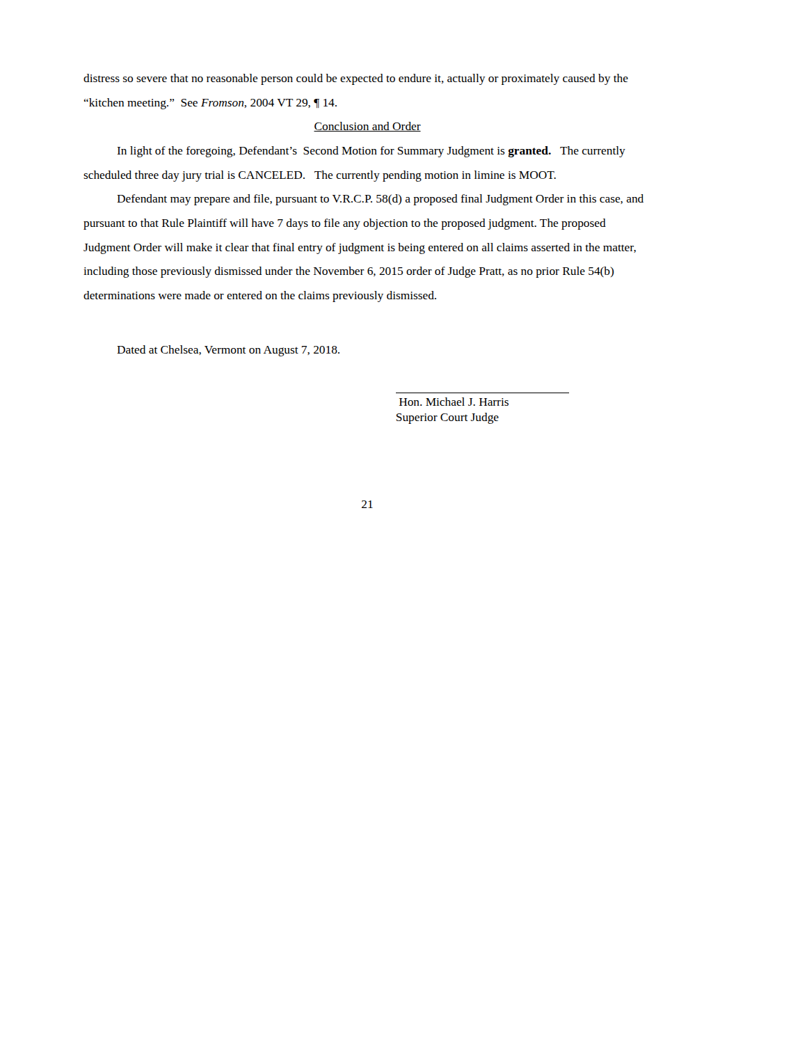distress so severe that no reasonable person could be expected to endure it, actually or proximately caused by the “kitchen meeting.” See Fromson, 2004 VT 29, ¶ 14.
Conclusion and Order
In light of the foregoing, Defendant’s Second Motion for Summary Judgment is granted. The currently scheduled three day jury trial is CANCELED. The currently pending motion in limine is MOOT.
Defendant may prepare and file, pursuant to V.R.C.P. 58(d) a proposed final Judgment Order in this case, and pursuant to that Rule Plaintiff will have 7 days to file any objection to the proposed judgment. The proposed Judgment Order will make it clear that final entry of judgment is being entered on all claims asserted in the matter, including those previously dismissed under the November 6, 2015 order of Judge Pratt, as no prior Rule 54(b) determinations were made or entered on the claims previously dismissed.
Dated at Chelsea, Vermont on August 7, 2018.
Hon. Michael J. Harris
Superior Court Judge
21